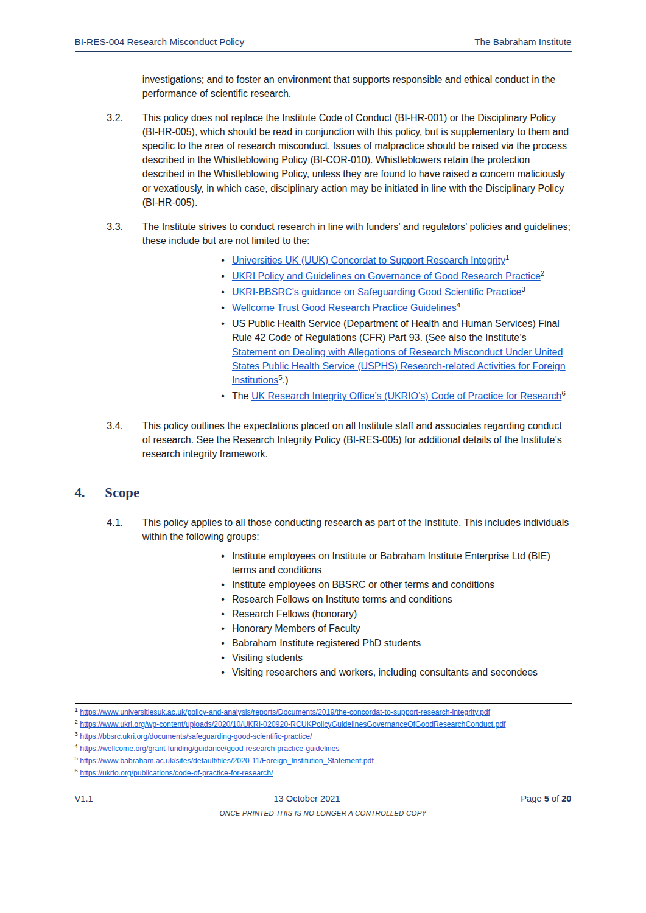BI-RES-004 Research Misconduct Policy The Babraham Institute
investigations; and to foster an environment that supports responsible and ethical conduct in the performance of scientific research.
3.2.
This policy does not replace the Institute Code of Conduct (BI-HR-001) or the Disciplinary Policy (BI-HR-005), which should be read in conjunction with this policy, but is supplementary to them and specific to the area of research misconduct. Issues of malpractice should be raised via the process described in the Whistleblowing Policy (BI-COR-010). Whistleblowers retain the protection described in the Whistleblowing Policy, unless they are found to have raised a concern maliciously or vexatiously, in which case, disciplinary action may be initiated in line with the Disciplinary Policy (BI-HR-005).
3.3.
The Institute strives to conduct research in line with funders’ and regulators’ policies and guidelines; these include but are not limited to the:
Universities UK (UUK) Concordat to Support Research Integrity1
UKRI Policy and Guidelines on Governance of Good Research Practice2
UKRI-BBSRC’s guidance on Safeguarding Good Scientific Practice3
Wellcome Trust Good Research Practice Guidelines4
US Public Health Service (Department of Health and Human Services) Final Rule 42 Code of Regulations (CFR) Part 93. (See also the Institute’s Statement on Dealing with Allegations of Research Misconduct Under United States Public Health Service (USPHS) Research-related Activities for Foreign Institutions5.)
The UK Research Integrity Office’s (UKRIO’s) Code of Practice for Research6
3.4.
This policy outlines the expectations placed on all Institute staff and associates regarding conduct of research. See the Research Integrity Policy (BI-RES-005) for additional details of the Institute’s research integrity framework.
4. Scope
4.1.
This policy applies to all those conducting research as part of the Institute. This includes individuals within the following groups:
Institute employees on Institute or Babraham Institute Enterprise Ltd (BIE) terms and conditions
Institute employees on BBSRC or other terms and conditions
Research Fellows on Institute terms and conditions
Research Fellows (honorary)
Honorary Members of Faculty
Babraham Institute registered PhD students
Visiting students
Visiting researchers and workers, including consultants and secondees
https://www.universitiesuk.ac.uk/policy-and-analysis/reports/Documents/2019/the-concordat-to-support-research-integrity.pdf
https://www.ukri.org/wp-content/uploads/2020/10/UKRI-020920-RCUKPolicyGuidelinesGovernanceOfGoodResearchConduct.pdf
https://bbsrc.ukri.org/documents/safeguarding-good-scientific-practice/
https://wellcome.org/grant-funding/guidance/good-research-practice-guidelines
https://www.babraham.ac.uk/sites/default/files/2020-11/Foreign_Institution_Statement.pdf
https://ukrio.org/publications/code-of-practice-for-research/
V1.1 13 October 2021 Page 5 of 20
ONCE PRINTED THIS IS NO LONGER A CONTROLLED COPY